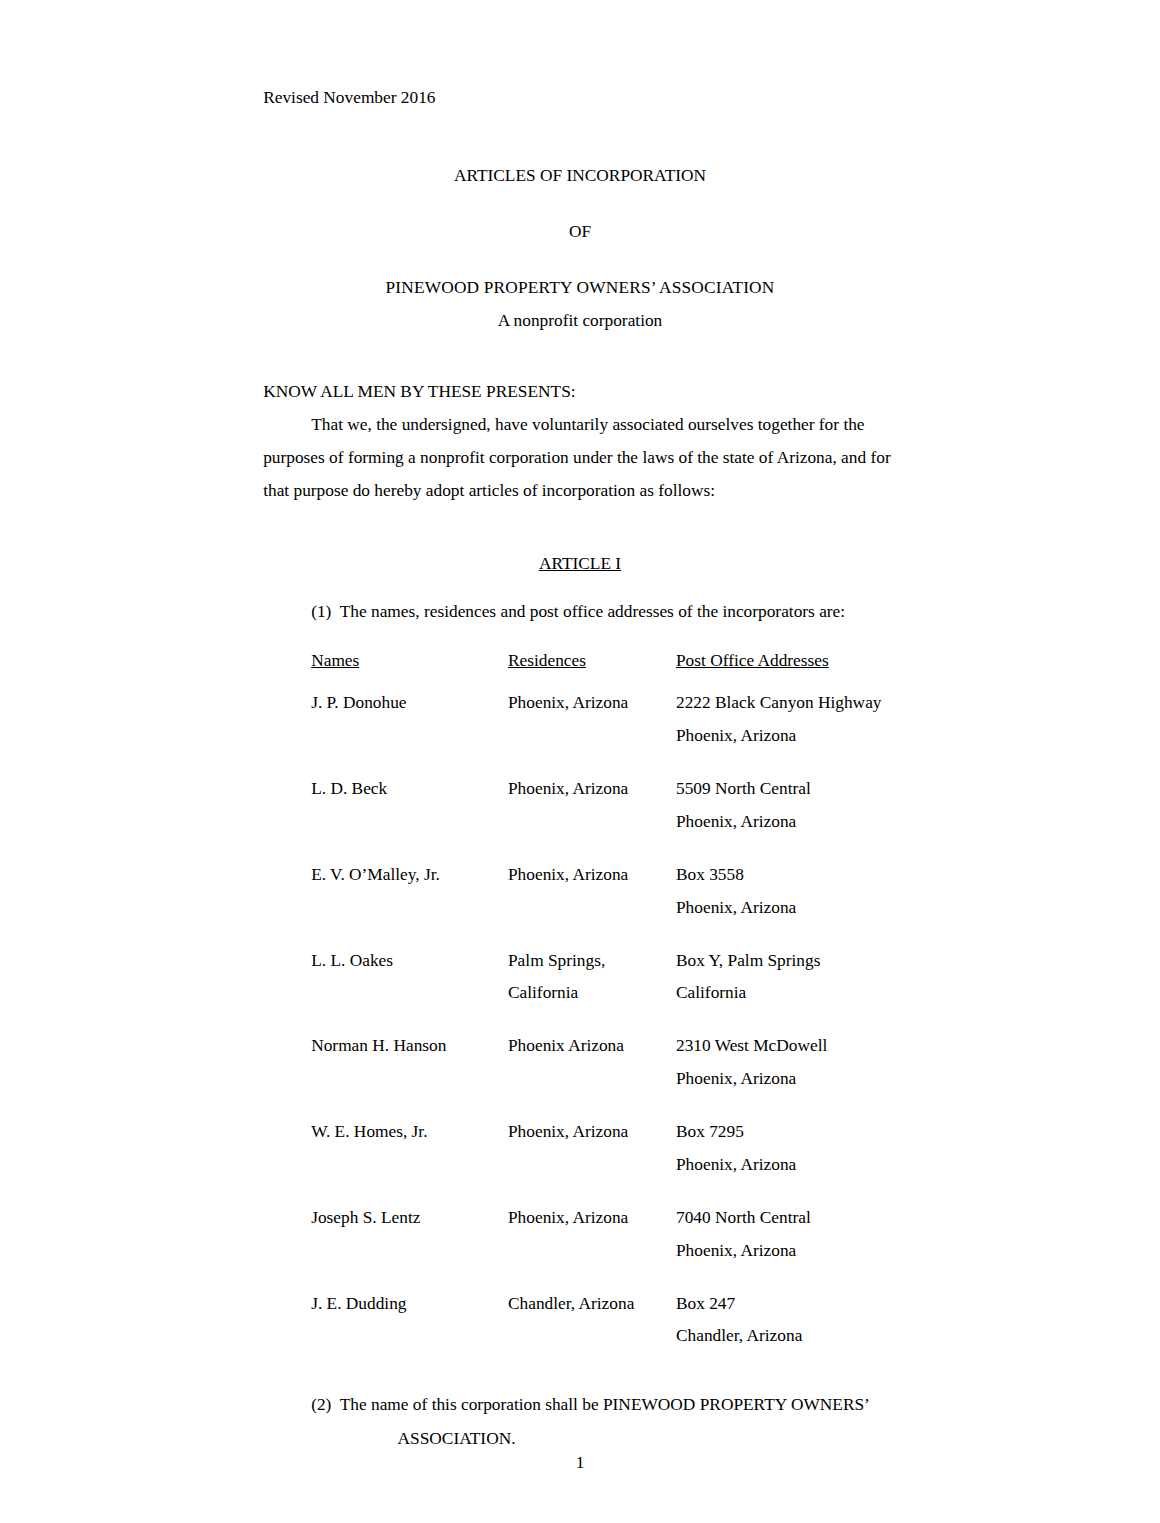Revised November 2016
ARTICLES OF INCORPORATION
OF
PINEWOOD PROPERTY OWNERS’ ASSOCIATION
A nonprofit corporation
KNOW ALL MEN BY THESE PRESENTS:
That we, the undersigned, have voluntarily associated ourselves together for the purposes of forming a nonprofit corporation under the laws of the state of Arizona, and for that purpose do hereby adopt articles of incorporation as follows:
ARTICLE I
(1) The names, residences and post office addresses of the incorporators are:
| Names | Residences | Post Office Addresses |
| --- | --- | --- |
| J. P. Donohue | Phoenix, Arizona | 2222 Black Canyon Highway Phoenix, Arizona |
| L. D. Beck | Phoenix, Arizona | 5509 North Central Phoenix, Arizona |
| E. V. O’Malley, Jr. | Phoenix, Arizona | Box 3558 Phoenix, Arizona |
| L. L. Oakes | Palm Springs, California | Box Y, Palm Springs California |
| Norman H. Hanson | Phoenix Arizona | 2310 West McDowell Phoenix, Arizona |
| W. E. Homes, Jr. | Phoenix, Arizona | Box 7295 Phoenix, Arizona |
| Joseph S. Lentz | Phoenix, Arizona | 7040 North Central Phoenix, Arizona |
| J. E. Dudding | Chandler, Arizona | Box 247 Chandler, Arizona |
(2) The name of this corporation shall be PINEWOOD PROPERTY OWNERS’ASSOCIATION.
1